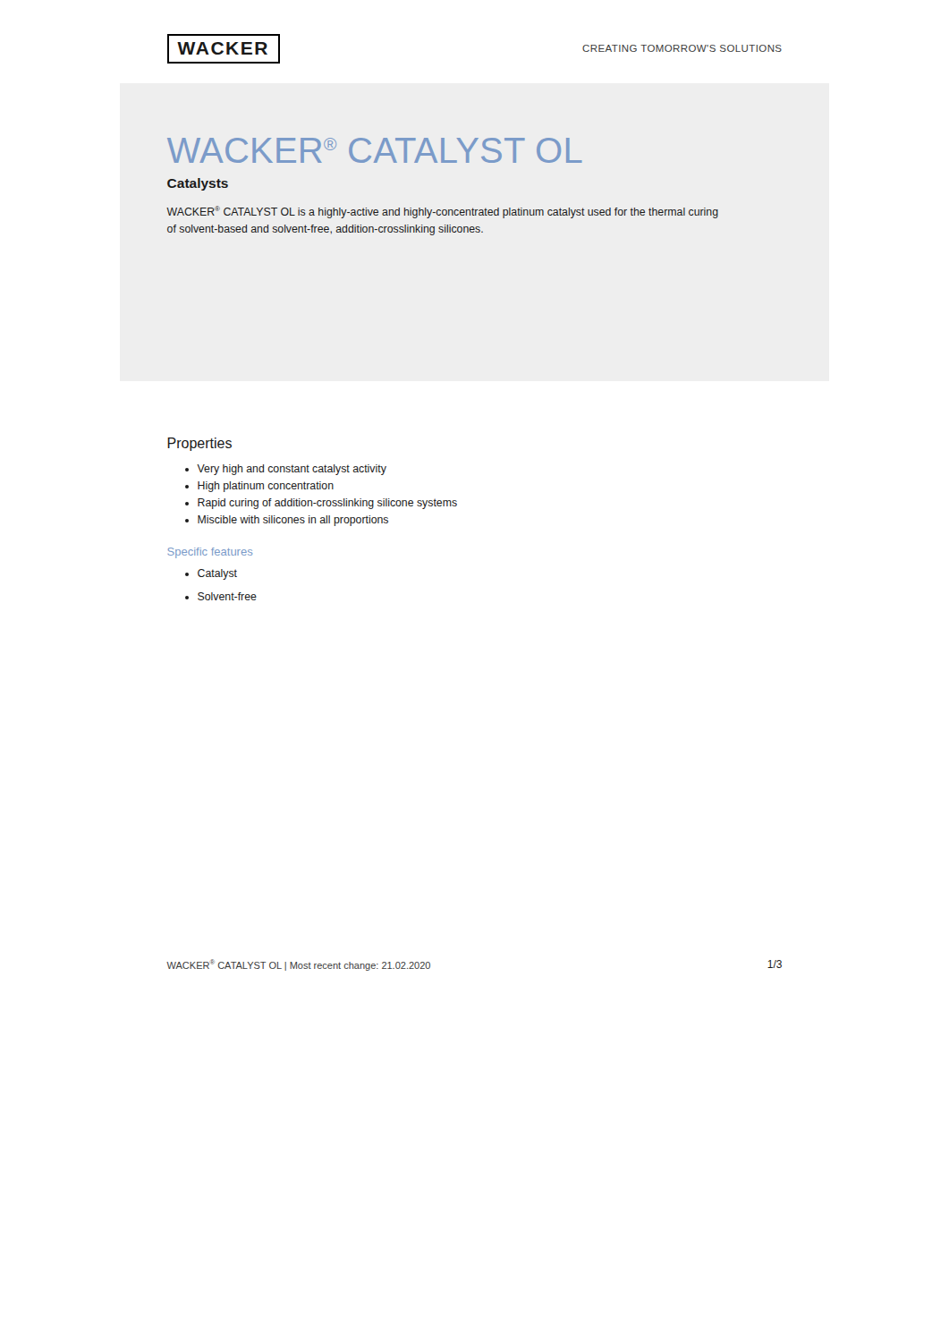WACKER
CREATING TOMORROW'S SOLUTIONS
WACKER® CATALYST OL
Catalysts
WACKER® CATALYST OL is a highly-active and highly-concentrated platinum catalyst used for the thermal curing of solvent-based and solvent-free, addition-crosslinking silicones.
Properties
Very high and constant catalyst activity
High platinum concentration
Rapid curing of addition-crosslinking silicone systems
Miscible with silicones in all proportions
Specific features
Catalyst
Solvent-free
WACKER® CATALYST OL | Most recent change: 21.02.2020
1/3